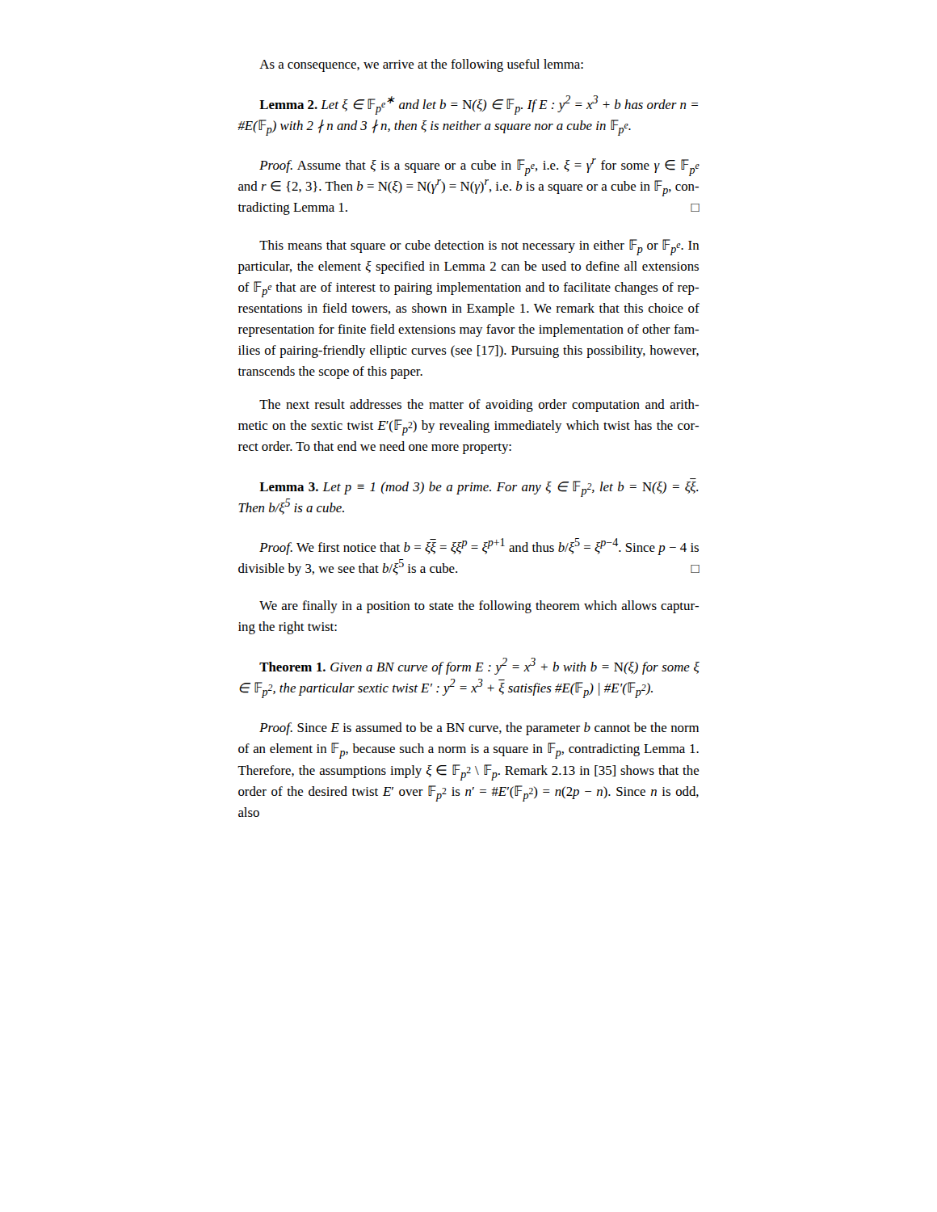As a consequence, we arrive at the following useful lemma:
Lemma 2. Let ξ ∈ 𝔽pe∗ and let b = N(ξ) ∈ 𝔽p. If E : y2 = x3 + b has order n = #E(𝔽p) with 2 ∤ n and 3 ∤ n, then ξ is neither a square nor a cube in 𝔽pe.
Proof. Assume that ξ is a square or a cube in 𝔽pe, i.e. ξ = γr for some γ ∈ 𝔽pe and r ∈ {2, 3}. Then b = N(ξ) = N(γr) = N(γ)r, i.e. b is a square or a cube in 𝔽p, contradicting Lemma 1. □
This means that square or cube detection is not necessary in either 𝔽p or 𝔽pe. In particular, the element ξ specified in Lemma 2 can be used to define all extensions of 𝔽pe that are of interest to pairing implementation and to facilitate changes of representations in field towers, as shown in Example 1. We remark that this choice of representation for finite field extensions may favor the implementation of other families of pairing-friendly elliptic curves (see [17]). Pursuing this possibility, however, transcends the scope of this paper.
The next result addresses the matter of avoiding order computation and arithmetic on the sextic twist E′(𝔽p2) by revealing immediately which twist has the correct order. To that end we need one more property:
Lemma 3. Let p ≡ 1 (mod 3) be a prime. For any ξ ∈ 𝔽p2, let b = N(ξ) = ξξ. Then b/ξ5 is a cube.
Proof. We first notice that b = ξξ = ξξp = ξp+1 and thus b/ξ5 = ξp−4. Since p − 4 is divisible by 3, we see that b/ξ5 is a cube. □
We are finally in a position to state the following theorem which allows capturing the right twist:
Theorem 1. Given a BN curve of form E : y2 = x3 + b with b = N(ξ) for some ξ ∈ 𝔽p2, the particular sextic twist E′ : y2 = x3 + ξ satisfies #E(𝔽p) | #E′(𝔽p2).
Proof. Since E is assumed to be a BN curve, the parameter b cannot be the norm of an element in 𝔽p, because such a norm is a square in 𝔽p, contradicting Lemma 1. Therefore, the assumptions imply ξ ∈ 𝔽p2 \ 𝔽p. Remark 2.13 in [35] shows that the order of the desired twist E′ over 𝔽p2 is n′ = #E′(𝔽p2) = n(2p − n). Since n is odd, also